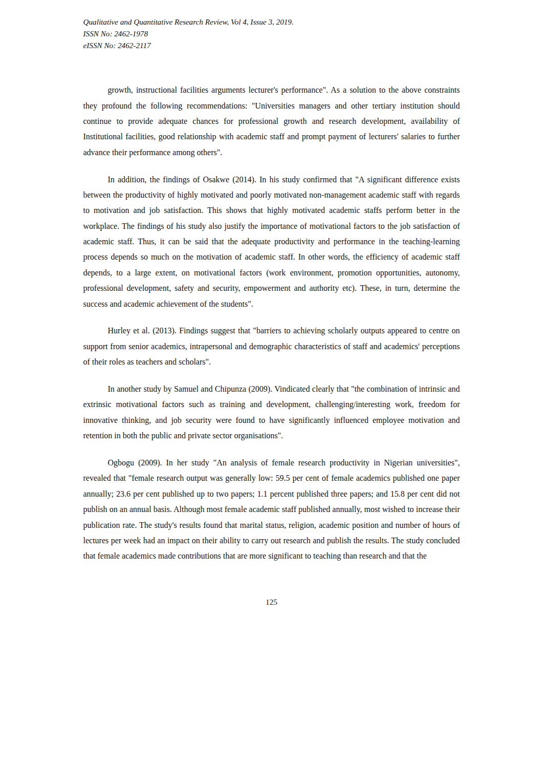Qualitative and Quantitative Research Review, Vol 4, Issue 3, 2019.
ISSN No: 2462-1978
eISSN No: 2462-2117
growth, instructional facilities arguments lecturer's performance". As a solution to the above constraints they profound the following recommendations: "Universities managers and other tertiary institution should continue to provide adequate chances for professional growth and research development, availability of Institutional facilities, good relationship with academic staff and prompt payment of lecturers' salaries to further advance their performance among others".
In addition, the findings of Osakwe (2014). In his study confirmed that "A significant difference exists between the productivity of highly motivated and poorly motivated non-management academic staff with regards to motivation and job satisfaction. This shows that highly motivated academic staffs perform better in the workplace. The findings of his study also justify the importance of motivational factors to the job satisfaction of academic staff. Thus, it can be said that the adequate productivity and performance in the teaching-learning process depends so much on the motivation of academic staff. In other words, the efficiency of academic staff depends, to a large extent, on motivational factors (work environment, promotion opportunities, autonomy, professional development, safety and security, empowerment and authority etc). These, in turn, determine the success and academic achievement of the students".
Hurley et al. (2013). Findings suggest that "barriers to achieving scholarly outputs appeared to centre on support from senior academics, intrapersonal and demographic characteristics of staff and academics' perceptions of their roles as teachers and scholars".
In another study by Samuel and Chipunza (2009). Vindicated clearly that "the combination of intrinsic and extrinsic motivational factors such as training and development, challenging/interesting work, freedom for innovative thinking, and job security were found to have significantly influenced employee motivation and retention in both the public and private sector organisations".
Ogbogu (2009). In her study "An analysis of female research productivity in Nigerian universities", revealed that "female research output was generally low: 59.5 per cent of female academics published one paper annually; 23.6 per cent published up to two papers; 1.1 percent published three papers; and 15.8 per cent did not publish on an annual basis. Although most female academic staff published annually, most wished to increase their publication rate. The study's results found that marital status, religion, academic position and number of hours of lectures per week had an impact on their ability to carry out research and publish the results. The study concluded that female academics made contributions that are more significant to teaching than research and that the
125